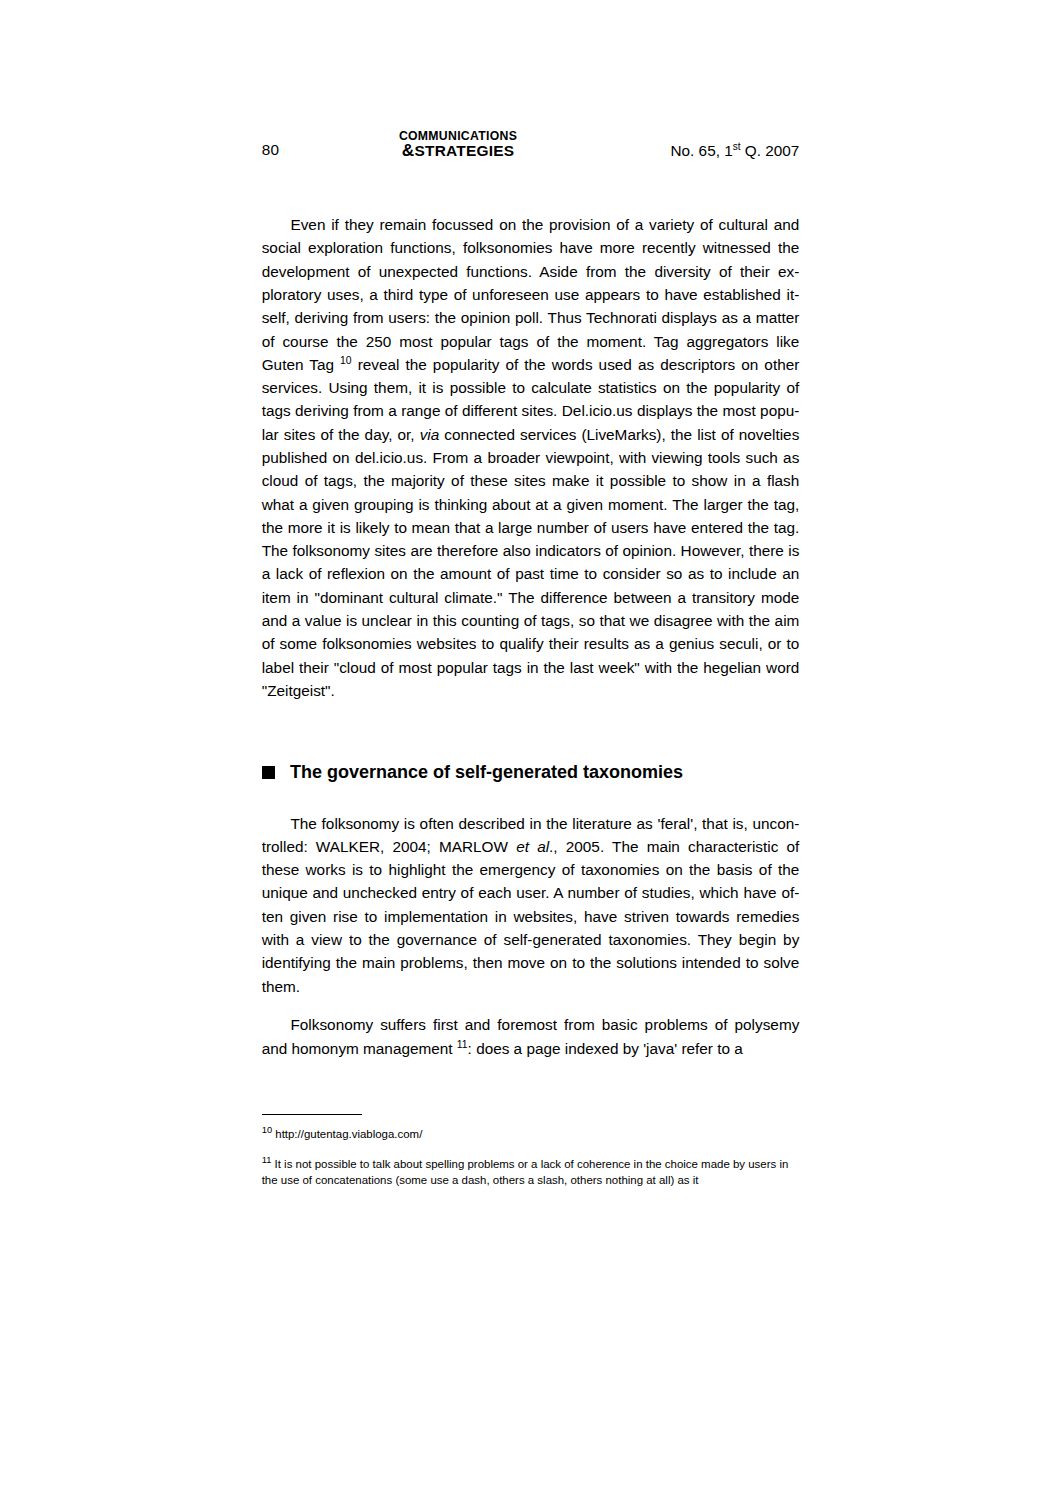80
COMMUNICATIONS
&STRATEGIES
No. 65, 1st Q. 2007
Even if they remain focussed on the provision of a variety of cultural and social exploration functions, folksonomies have more recently witnessed the development of unexpected functions. Aside from the diversity of their exploratory uses, a third type of unforeseen use appears to have established itself, deriving from users: the opinion poll. Thus Technorati displays as a matter of course the 250 most popular tags of the moment. Tag aggregators like Guten Tag 10 reveal the popularity of the words used as descriptors on other services. Using them, it is possible to calculate statistics on the popularity of tags deriving from a range of different sites. Del.icio.us displays the most popular sites of the day, or, via connected services (LiveMarks), the list of novelties published on del.icio.us. From a broader viewpoint, with viewing tools such as cloud of tags, the majority of these sites make it possible to show in a flash what a given grouping is thinking about at a given moment. The larger the tag, the more it is likely to mean that a large number of users have entered the tag. The folksonomy sites are therefore also indicators of opinion. However, there is a lack of reflexion on the amount of past time to consider so as to include an item in "dominant cultural climate." The difference between a transitory mode and a value is unclear in this counting of tags, so that we disagree with the aim of some folksonomies websites to qualify their results as a genius seculi, or to label their "cloud of most popular tags in the last week" with the hegelian word "Zeitgeist".
The governance of self-generated taxonomies
The folksonomy is often described in the literature as 'feral', that is, uncontrolled: WALKER, 2004; MARLOW et al., 2005. The main characteristic of these works is to highlight the emergency of taxonomies on the basis of the unique and unchecked entry of each user. A number of studies, which have often given rise to implementation in websites, have striven towards remedies with a view to the governance of self-generated taxonomies. They begin by identifying the main problems, then move on to the solutions intended to solve them.
Folksonomy suffers first and foremost from basic problems of polysemy and homonym management 11: does a page indexed by 'java' refer to a
10 http://gutentag.viabloga.com/
11 It is not possible to talk about spelling problems or a lack of coherence in the choice made by users in the use of concatenations (some use a dash, others a slash, others nothing at all) as it